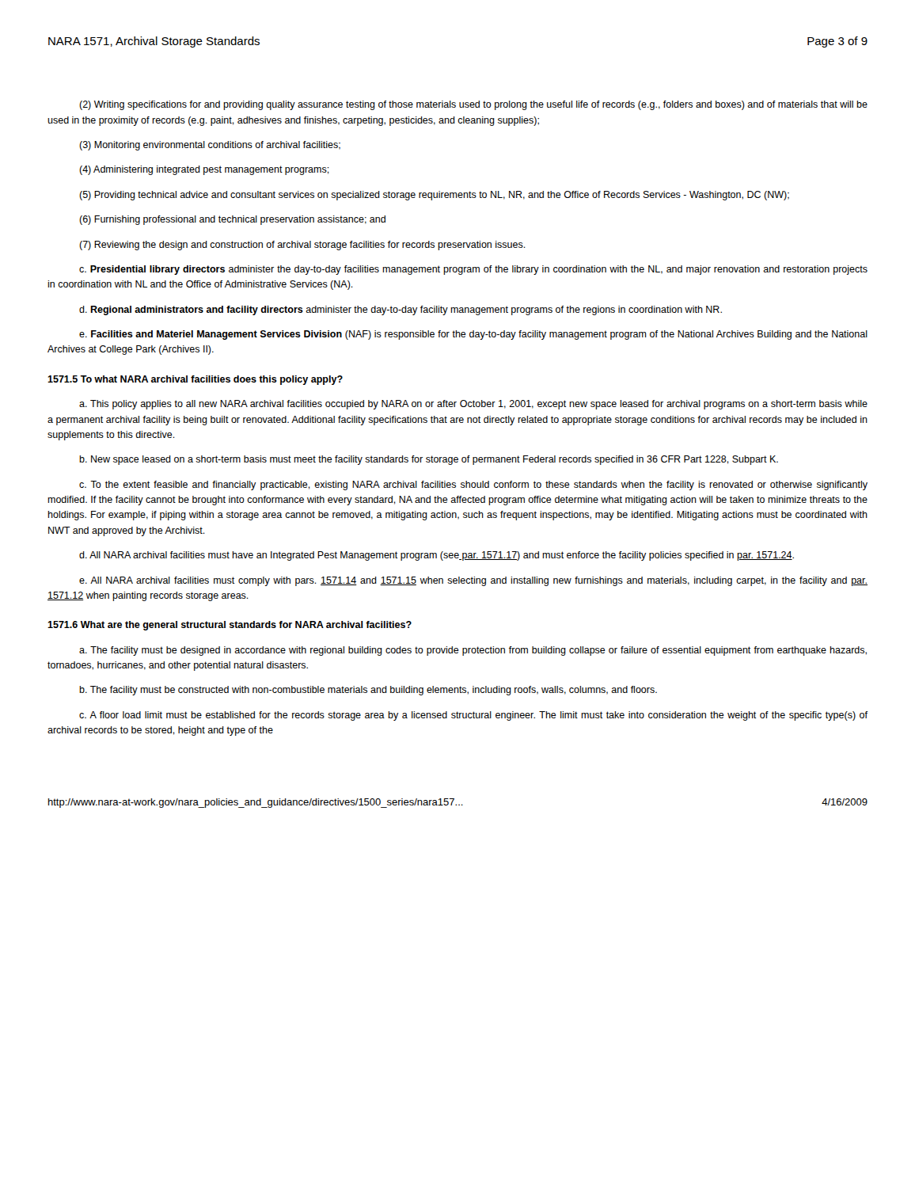NARA 1571, Archival Storage Standards Page 3 of 9
(2) Writing specifications for and providing quality assurance testing of those materials used to prolong the useful life of records (e.g., folders and boxes) and of materials that will be used in the proximity of records (e.g. paint, adhesives and finishes, carpeting, pesticides, and cleaning supplies);
(3) Monitoring environmental conditions of archival facilities;
(4) Administering integrated pest management programs;
(5) Providing technical advice and consultant services on specialized storage requirements to NL, NR, and the Office of Records Services - Washington, DC (NW);
(6) Furnishing professional and technical preservation assistance; and
(7) Reviewing the design and construction of archival storage facilities for records preservation issues.
c. Presidential library directors administer the day-to-day facilities management program of the library in coordination with the NL, and major renovation and restoration projects in coordination with NL and the Office of Administrative Services (NA).
d. Regional administrators and facility directors administer the day-to-day facility management programs of the regions in coordination with NR.
e. Facilities and Materiel Management Services Division (NAF) is responsible for the day-to-day facility management program of the National Archives Building and the National Archives at College Park (Archives II).
1571.5 To what NARA archival facilities does this policy apply?
a. This policy applies to all new NARA archival facilities occupied by NARA on or after October 1, 2001, except new space leased for archival programs on a short-term basis while a permanent archival facility is being built or renovated. Additional facility specifications that are not directly related to appropriate storage conditions for archival records may be included in supplements to this directive.
b. New space leased on a short-term basis must meet the facility standards for storage of permanent Federal records specified in 36 CFR Part 1228, Subpart K.
c. To the extent feasible and financially practicable, existing NARA archival facilities should conform to these standards when the facility is renovated or otherwise significantly modified. If the facility cannot be brought into conformance with every standard, NA and the affected program office determine what mitigating action will be taken to minimize threats to the holdings. For example, if piping within a storage area cannot be removed, a mitigating action, such as frequent inspections, may be identified. Mitigating actions must be coordinated with NWT and approved by the Archivist.
d. All NARA archival facilities must have an Integrated Pest Management program (see par. 1571.17) and must enforce the facility policies specified in par. 1571.24.
e. All NARA archival facilities must comply with pars. 1571.14 and 1571.15 when selecting and installing new furnishings and materials, including carpet, in the facility and par. 1571.12 when painting records storage areas.
1571.6 What are the general structural standards for NARA archival facilities?
a. The facility must be designed in accordance with regional building codes to provide protection from building collapse or failure of essential equipment from earthquake hazards, tornadoes, hurricanes, and other potential natural disasters.
b. The facility must be constructed with non-combustible materials and building elements, including roofs, walls, columns, and floors.
c. A floor load limit must be established for the records storage area by a licensed structural engineer. The limit must take into consideration the weight of the specific type(s) of archival records to be stored, height and type of the
http://www.nara-at-work.gov/nara_policies_and_guidance/directives/1500_series/nara157... 4/16/2009